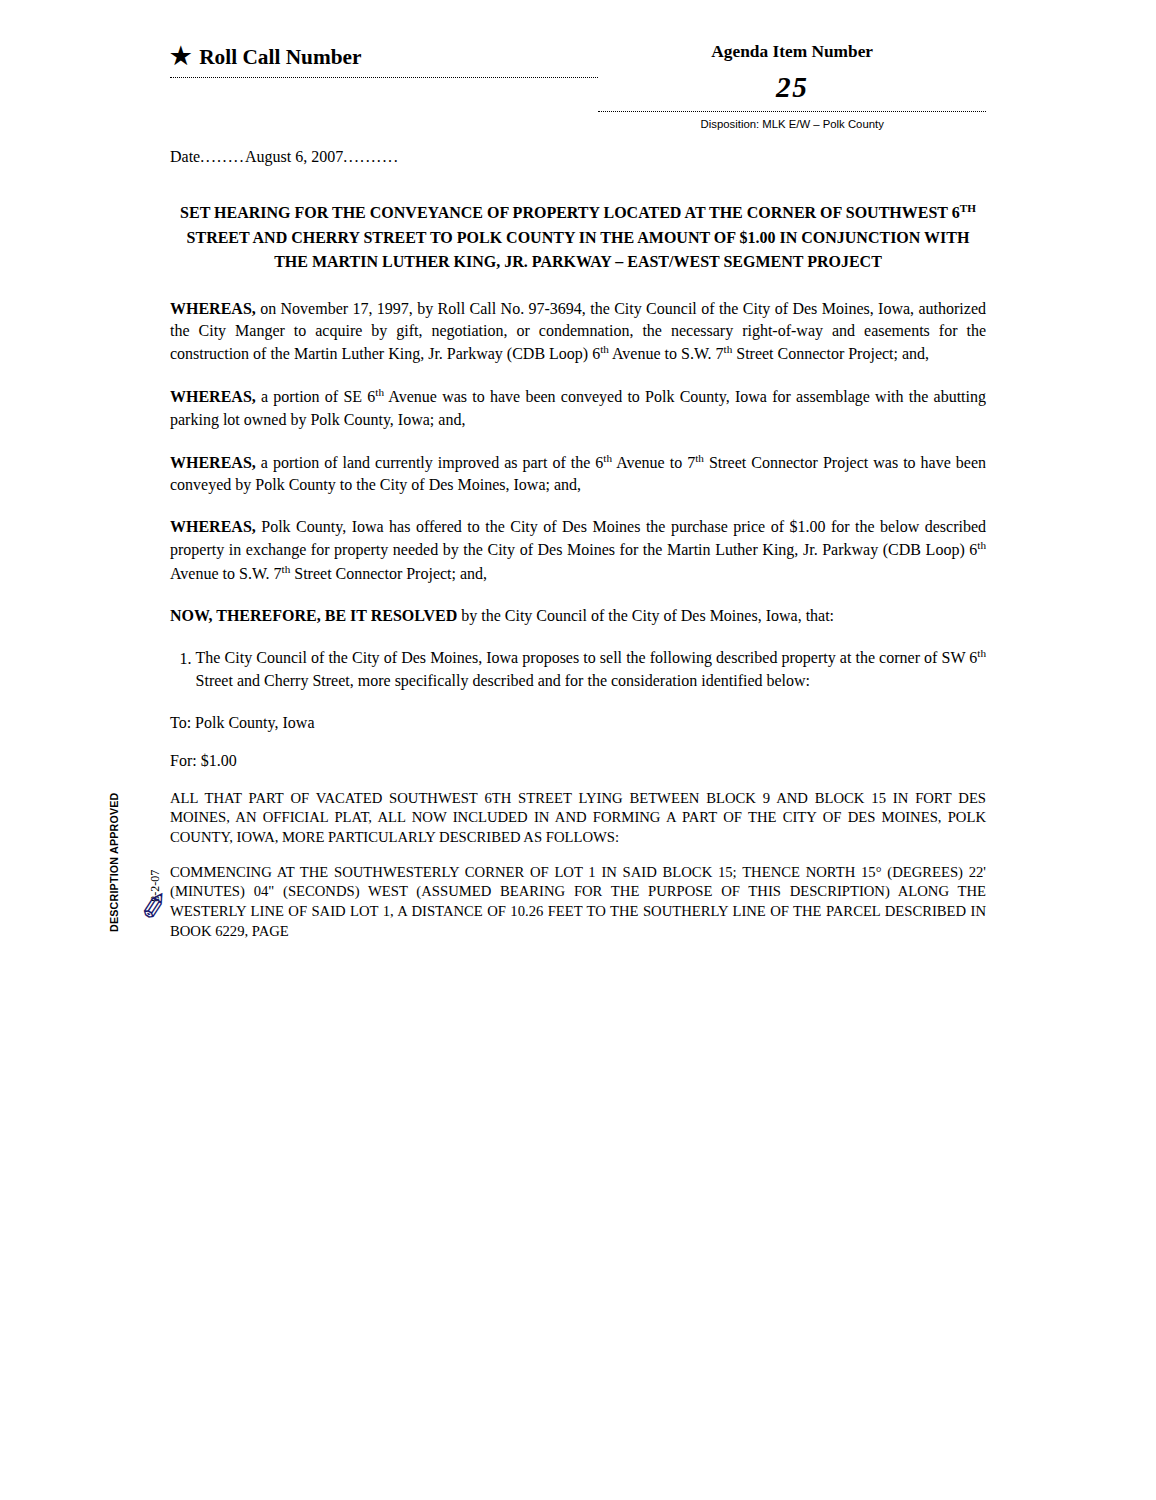★Roll Call Number
Agenda Item Number
25
Disposition: MLK E/W – Polk County
Date........ August 6, 2007..........
Set Hearing for the Conveyance of Property Located at the Corner of Southwest 6th Street and Cherry Street to Polk County in the Amount of $1.00 in Conjunction with the Martin Luther King, Jr. Parkway – East/West Segment Project
WHEREAS, on November 17, 1997, by Roll Call No. 97-3694, the City Council of the City of Des Moines, Iowa, authorized the City Manger to acquire by gift, negotiation, or condemnation, the necessary right-of-way and easements for the construction of the Martin Luther King, Jr. Parkway (CDB Loop) 6th Avenue to S.W. 7th Street Connector Project; and,
WHEREAS, a portion of SE 6th Avenue was to have been conveyed to Polk County, Iowa for assemblage with the abutting parking lot owned by Polk County, Iowa; and,
WHEREAS, a portion of land currently improved as part of the 6th Avenue to 7th Street Connector Project was to have been conveyed by Polk County to the City of Des Moines, Iowa; and,
WHEREAS, Polk County, Iowa has offered to the City of Des Moines the purchase price of $1.00 for the below described property in exchange for property needed by the City of Des Moines for the Martin Luther King, Jr. Parkway (CDB Loop) 6th Avenue to S.W. 7th Street Connector Project; and,
NOW, THEREFORE, BE IT RESOLVED by the City Council of the City of Des Moines, Iowa, that:
The City Council of the City of Des Moines, Iowa proposes to sell the following described property at the corner of SW 6th Street and Cherry Street, more specifically described and for the consideration identified below:
To: Polk County, Iowa
For: $1.00
ALL THAT PART OF VACATED SOUTHWEST 6TH STREET LYING BETWEEN BLOCK 9 AND BLOCK 15 IN FORT DES MOINES, AN OFFICIAL PLAT, ALL NOW INCLUDED IN AND FORMING A PART OF THE CITY OF DES MOINES, POLK COUNTY, IOWA, MORE PARTICULARLY DESCRIBED AS FOLLOWS:
COMMENCING AT THE SOUTHWESTERLY CORNER OF LOT 1 IN SAID BLOCK 15; THENCE NORTH 15° (DEGREES) 22' (MINUTES) 04" (SECONDS) WEST (ASSUMED BEARING FOR THE PURPOSE OF THIS DESCRIPTION) ALONG THE WESTERLY LINE OF SAID LOT 1, A DISTANCE OF 10.26 FEET TO THE SOUTHERLY LINE OF THE PARCEL DESCRIBED IN BOOK 6229, PAGE
DESCRIPTION APPROVED
8-2-07
✐